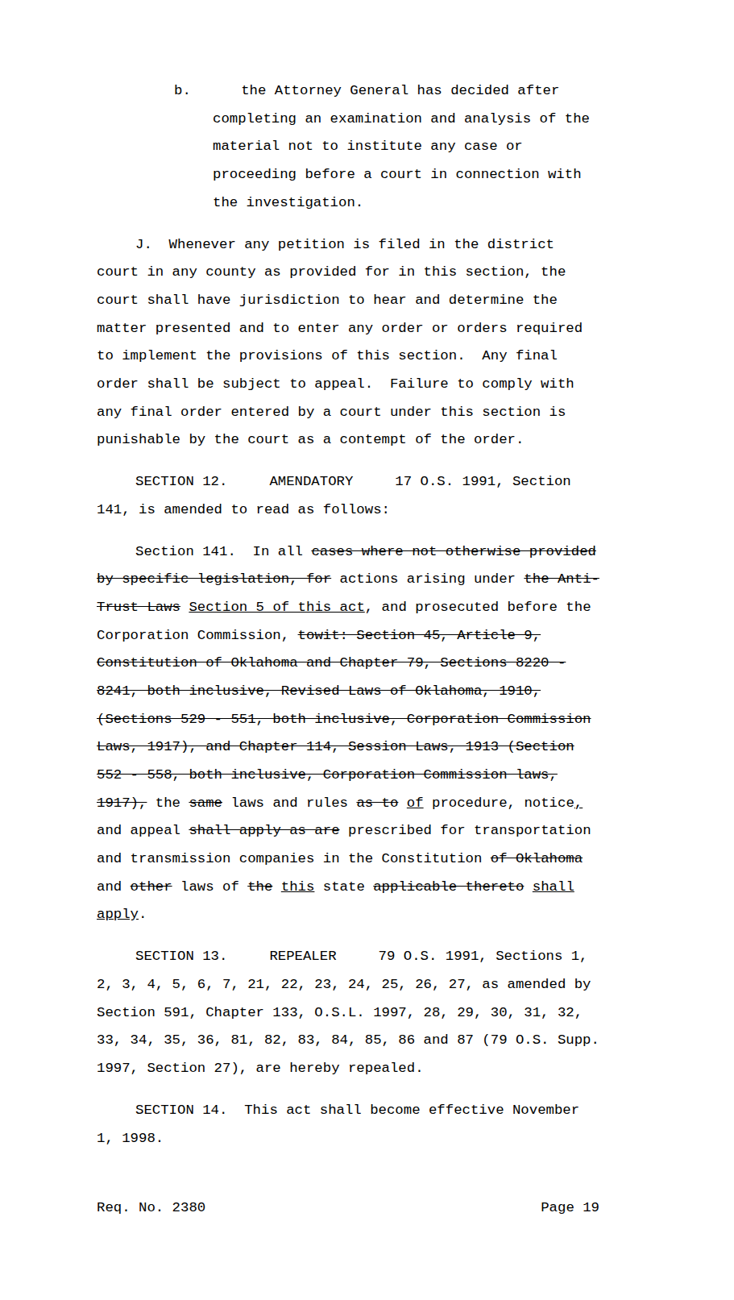b. the Attorney General has decided after completing an examination and analysis of the material not to institute any case or proceeding before a court in connection with the investigation.
J. Whenever any petition is filed in the district court in any county as provided for in this section, the court shall have jurisdiction to hear and determine the matter presented and to enter any order or orders required to implement the provisions of this section. Any final order shall be subject to appeal. Failure to comply with any final order entered by a court under this section is punishable by the court as a contempt of the order.
SECTION 12. AMENDATORY 17 O.S. 1991, Section 141, is amended to read as follows:
Section 141. In all cases where not otherwise provided by specific legislation, for actions arising under the Anti-Trust Laws Section 5 of this act, and prosecuted before the Corporation Commission, towit: Section 45, Article 9, Constitution of Oklahoma and Chapter 79, Sections 8220 - 8241, both inclusive, Revised Laws of Oklahoma, 1910, (Sections 529 - 551, both inclusive, Corporation Commission Laws, 1917), and Chapter 114, Session Laws, 1913 (Section 552 - 558, both inclusive, Corporation Commission laws, 1917), the same laws and rules as to of procedure, notice, and appeal shall apply as are prescribed for transportation and transmission companies in the Constitution of Oklahoma and other laws of the this state applicable thereto shall apply.
SECTION 13. REPEALER 79 O.S. 1991, Sections 1, 2, 3, 4, 5, 6, 7, 21, 22, 23, 24, 25, 26, 27, as amended by Section 591, Chapter 133, O.S.L. 1997, 28, 29, 30, 31, 32, 33, 34, 35, 36, 81, 82, 83, 84, 85, 86 and 87 (79 O.S. Supp. 1997, Section 27), are hereby repealed.
SECTION 14. This act shall become effective November 1, 1998.
Req. No. 2380 Page 19